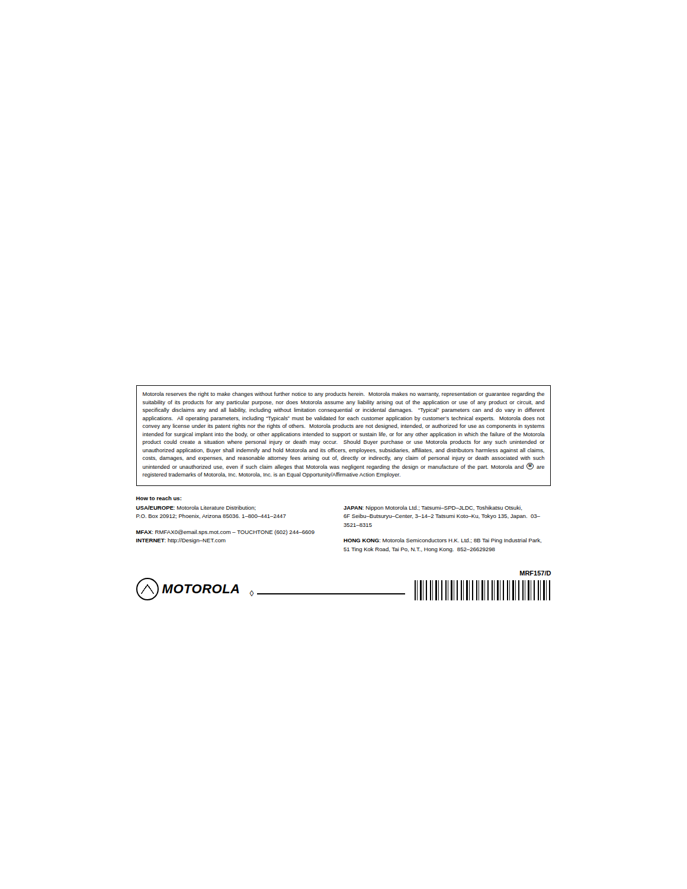Motorola reserves the right to make changes without further notice to any products herein. Motorola makes no warranty, representation or guarantee regarding the suitability of its products for any particular purpose, nor does Motorola assume any liability arising out of the application or use of any product or circuit, and specifically disclaims any and all liability, including without limitation consequential or incidental damages. “Typical” parameters can and do vary in different applications. All operating parameters, including “Typicals” must be validated for each customer application by customer’s technical experts. Motorola does not convey any license under its patent rights nor the rights of others. Motorola products are not designed, intended, or authorized for use as components in systems intended for surgical implant into the body, or other applications intended to support or sustain life, or for any other application in which the failure of the Motorola product could create a situation where personal injury or death may occur. Should Buyer purchase or use Motorola products for any such unintended or unauthorized application, Buyer shall indemnify and hold Motorola and its officers, employees, subsidiaries, affiliates, and distributors harmless against all claims, costs, damages, and expenses, and reasonable attorney fees arising out of, directly or indirectly, any claim of personal injury or death associated with such unintended or unauthorized use, even if such claim alleges that Motorola was negligent regarding the design or manufacture of the part. Motorola and are registered trademarks of Motorola, Inc. Motorola, Inc. is an Equal Opportunity/Affirmative Action Employer.
How to reach us:
USA/EUROPE: Motorola Literature Distribution;
P.O. Box 20912; Phoenix, Arizona 85036. 1–800–441–2447
MFAX: RMFAX0@email.sps.mot.com – TOUCHTONE (602) 244–6609
INTERNET: http://Design–NET.com
JAPAN: Nippon Motorola Ltd.; Tatsumi–SPD–JLDC, Toshikatsu Otsuki,
6F Seibu–Butsuryu–Center, 3–14–2 Tatsumi Koto–Ku, Tokyo 135, Japan. 03–3521–8315
HONG KONG: Motorola Semiconductors H.K. Ltd.; 8B Tai Ping Industrial Park,
51 Ting Kok Road, Tai Po, N.T., Hong Kong. 852–26629298
MOTOROLA
◊
MRF157/D